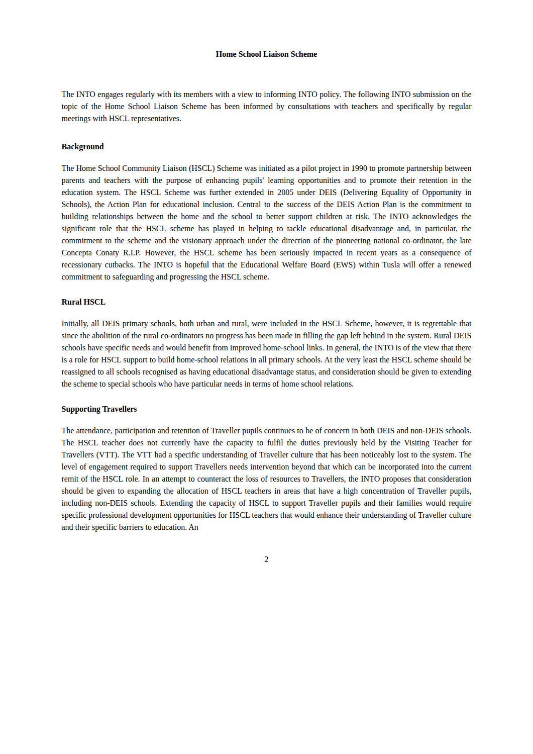Home School Liaison Scheme
The INTO engages regularly with its members with a view to informing INTO policy. The following INTO submission on the topic of the Home School Liaison Scheme has been informed by consultations with teachers and specifically by regular meetings with HSCL representatives.
Background
The Home School Community Liaison (HSCL) Scheme was initiated as a pilot project in 1990 to promote partnership between parents and teachers with the purpose of enhancing pupils' learning opportunities and to promote their retention in the education system. The HSCL Scheme was further extended in 2005 under DEIS (Delivering Equality of Opportunity in Schools), the Action Plan for educational inclusion. Central to the success of the DEIS Action Plan is the commitment to building relationships between the home and the school to better support children at risk. The INTO acknowledges the significant role that the HSCL scheme has played in helping to tackle educational disadvantage and, in particular, the commitment to the scheme and the visionary approach under the direction of the pioneering national co-ordinator, the late Concepta Conaty R.I.P. However, the HSCL scheme has been seriously impacted in recent years as a consequence of recessionary cutbacks. The INTO is hopeful that the Educational Welfare Board (EWS) within Tusla will offer a renewed commitment to safeguarding and progressing the HSCL scheme.
Rural HSCL
Initially, all DEIS primary schools, both urban and rural, were included in the HSCL Scheme, however, it is regrettable that since the abolition of the rural co-ordinators no progress has been made in filling the gap left behind in the system. Rural DEIS schools have specific needs and would benefit from improved home-school links. In general, the INTO is of the view that there is a role for HSCL support to build home-school relations in all primary schools. At the very least the HSCL scheme should be reassigned to all schools recognised as having educational disadvantage status, and consideration should be given to extending the scheme to special schools who have particular needs in terms of home school relations.
Supporting Travellers
The attendance, participation and retention of Traveller pupils continues to be of concern in both DEIS and non-DEIS schools. The HSCL teacher does not currently have the capacity to fulfil the duties previously held by the Visiting Teacher for Travellers (VTT). The VTT had a specific understanding of Traveller culture that has been noticeably lost to the system. The level of engagement required to support Travellers needs intervention beyond that which can be incorporated into the current remit of the HSCL role. In an attempt to counteract the loss of resources to Travellers, the INTO proposes that consideration should be given to expanding the allocation of HSCL teachers in areas that have a high concentration of Traveller pupils, including non-DEIS schools. Extending the capacity of HSCL to support Traveller pupils and their families would require specific professional development opportunities for HSCL teachers that would enhance their understanding of Traveller culture and their specific barriers to education. An
2